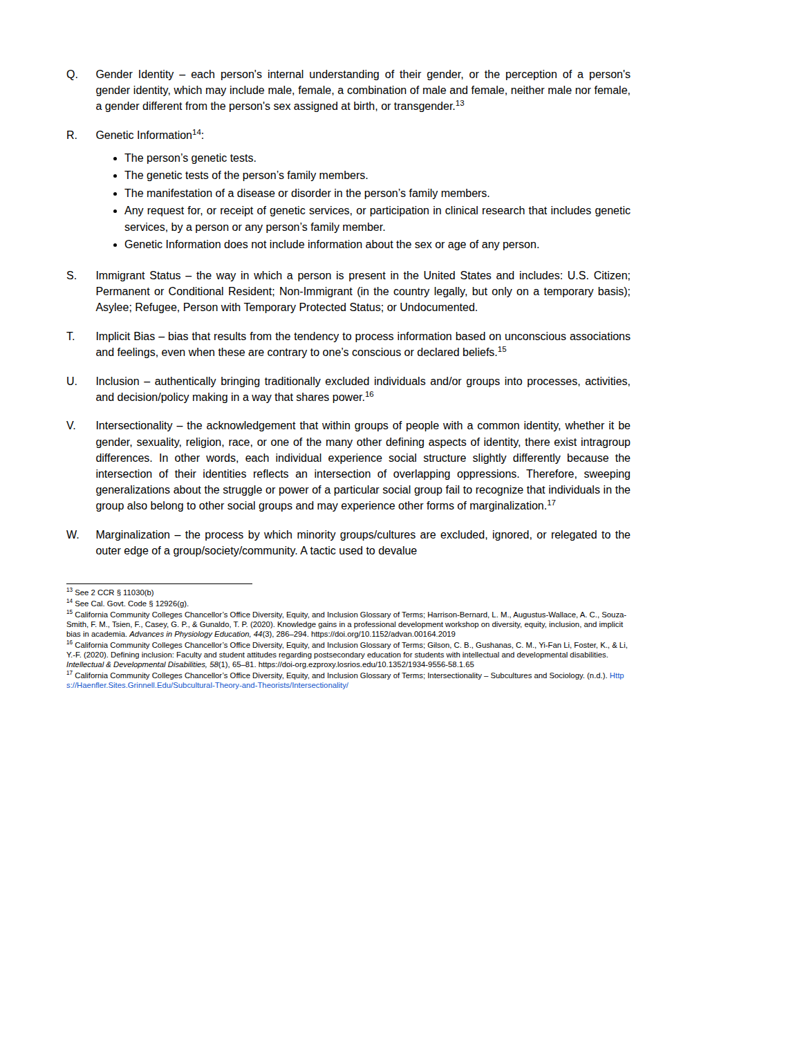Q. Gender Identity – each person's internal understanding of their gender, or the perception of a person's gender identity, which may include male, female, a combination of male and female, neither male nor female, a gender different from the person's sex assigned at birth, or transgender.13
R. Genetic Information14:
The person’s genetic tests.
The genetic tests of the person’s family members.
The manifestation of a disease or disorder in the person’s family members.
Any request for, or receipt of genetic services, or participation in clinical research that includes genetic services, by a person or any person’s family member.
Genetic Information does not include information about the sex or age of any person.
S. Immigrant Status – the way in which a person is present in the United States and includes: U.S. Citizen; Permanent or Conditional Resident; Non-Immigrant (in the country legally, but only on a temporary basis); Asylee; Refugee, Person with Temporary Protected Status; or Undocumented.
T. Implicit Bias – bias that results from the tendency to process information based on unconscious associations and feelings, even when these are contrary to one’s conscious or declared beliefs.15
U. Inclusion – authentically bringing traditionally excluded individuals and/or groups into processes, activities, and decision/policy making in a way that shares power.16
V. Intersectionality – the acknowledgement that within groups of people with a common identity, whether it be gender, sexuality, religion, race, or one of the many other defining aspects of identity, there exist intragroup differences. In other words, each individual experience social structure slightly differently because the intersection of their identities reflects an intersection of overlapping oppressions. Therefore, sweeping generalizations about the struggle or power of a particular social group fail to recognize that individuals in the group also belong to other social groups and may experience other forms of marginalization.17
W. Marginalization – the process by which minority groups/cultures are excluded, ignored, or relegated to the outer edge of a group/society/community. A tactic used to devalue
13 See 2 CCR § 11030(b)
14 See Cal. Govt. Code § 12926(g).
15 California Community Colleges Chancellor’s Office Diversity, Equity, and Inclusion Glossary of Terms; Harrison-Bernard, L. M., Augustus-Wallace, A. C., Souza-Smith, F. M., Tsien, F., Casey, G. P., & Gunaldo, T. P. (2020). Knowledge gains in a professional development workshop on diversity, equity, inclusion, and implicit bias in academia. Advances in Physiology Education, 44(3), 286–294. https://doi.org/10.1152/advan.00164.2019
16 California Community Colleges Chancellor’s Office Diversity, Equity, and Inclusion Glossary of Terms; Gilson, C. B., Gushanas, C. M., Yi-Fan Li, Foster, K., & Li, Y.-F. (2020). Defining inclusion: Faculty and student attitudes regarding postsecondary education for students with intellectual and developmental disabilities. Intellectual & Developmental Disabilities, 58(1), 65–81. https://doi-org.ezproxy.losrios.edu/10.1352/1934-9556-58.1.65
17 California Community Colleges Chancellor’s Office Diversity, Equity, and Inclusion Glossary of Terms; Intersectionality – Subcultures and Sociology. (n.d.). Https://Haenfler.Sites.Grinnell.Edu/Subcultural-Theory-and-Theorists/Intersectionality/